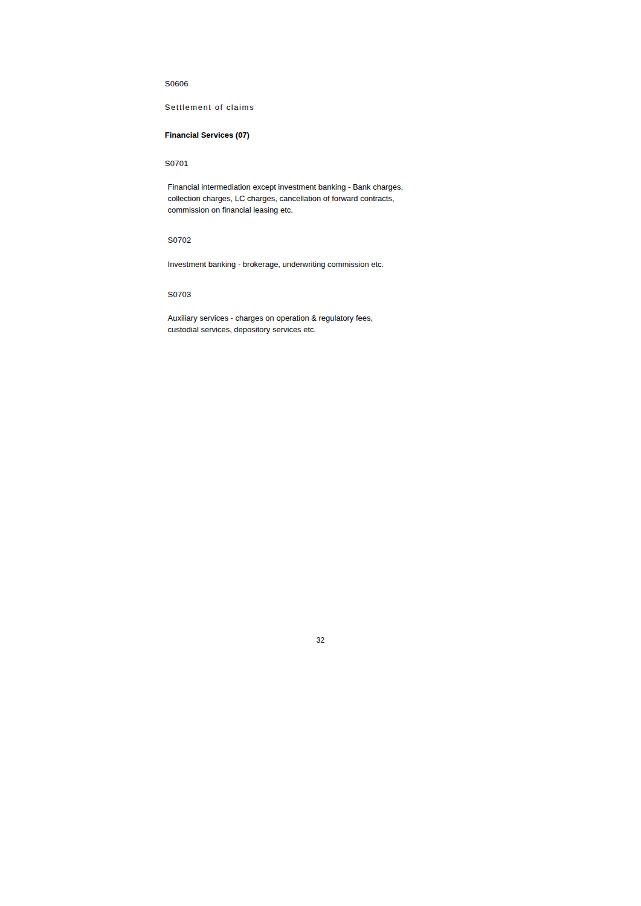S0606
Settlement of claims
Financial Services (07)
S0701
Financial intermediation except investment banking - Bank charges, collection charges, LC charges, cancellation of forward contracts, commission on financial leasing etc.
S0702
Investment banking - brokerage, underwriting commission etc.
S0703
Auxiliary services - charges on operation & regulatory fees, custodial services, depository services etc.
32